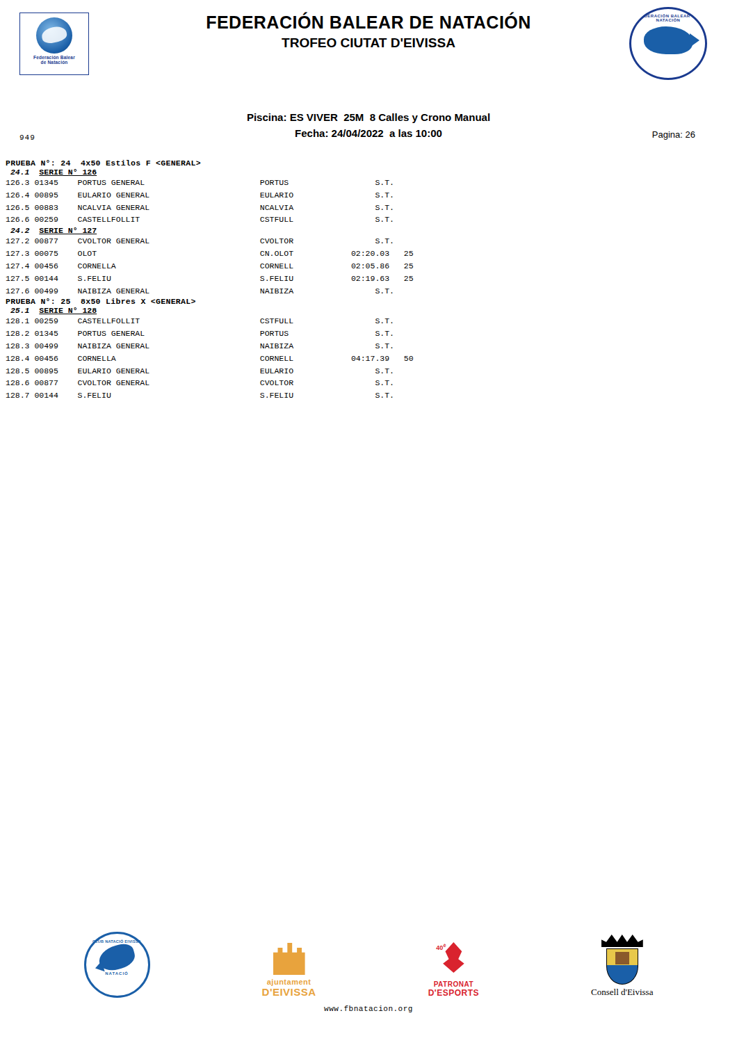Federación Balear
de Natación
FEDERACIÓN BALEAR DE NATACIÓN
FEDERACIÓN BALEAR DE NATACIÓN
TROFEO CIUTAT D'EIVISSA
Piscina: ES VIVER 25M 8 Calles y Crono Manual
Fecha: 24/04/2022 a las 10:00
949
Pagina: 26
PRUEBA N°: 24 4x50 Estilos F <GENERAL>
24.1 SERIE N° 126
126.3 01345 PORTUS GENERAL PORTUS S.T.
126.4 00895 EULARIO GENERAL EULARIO S.T.
126.5 00883 NCALVIA GENERAL NCALVIA S.T.
126.6 00259 CASTELLFOLLIT CSTFULL S.T.
24.2 SERIE N° 127
127.2 00877 CVOLTOR GENERAL CVOLTOR S.T.
127.3 00075 OLOT CN.OLOT 02:20.03 25
127.4 00456 CORNELLA CORNELL 02:05.86 25
127.5 00144 S.FELIU S.FELIU 02:19.63 25
127.6 00499 NAIBIZA GENERAL NAIBIZA S.T.
PRUEBA N°: 25 8x50 Libres X <GENERAL>
25.1 SERIE N° 128
128.1 00259 CASTELLFOLLIT CSTFULL S.T.
128.2 01345 PORTUS GENERAL PORTUS S.T.
128.3 00499 NAIBIZA GENERAL NAIBIZA S.T.
128.4 00456 CORNELLA CORNELL 04:17.39 50
128.5 00895 EULARIO GENERAL EULARIO S.T.
128.6 00877 CVOLTOR GENERAL CVOLTOR S.T.
128.7 00144 S.FELIU S.FELIU S.T.
CLUB NATACIÓ EIVISSA
NATACIÓ
ajuntament
D'EIVISSA
40è
PATRONAT
D'ESPORTS
Consell d'Eivissa
www.fbnatacion.org